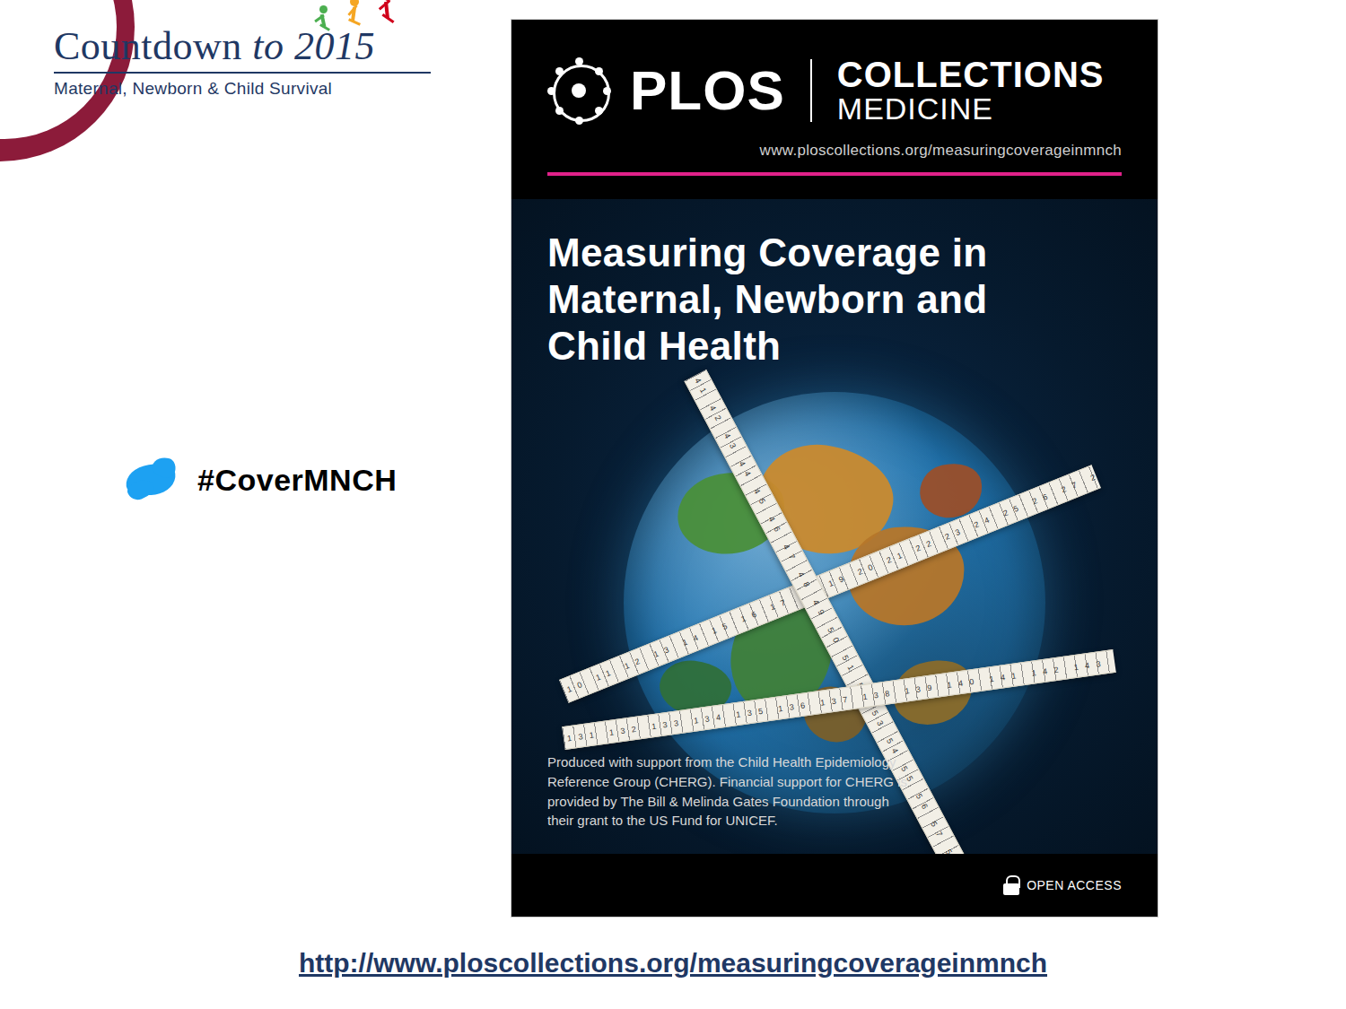Countdown to 2015
Maternal, Newborn & Child Survival
#CoverMNCH
PLOS
COLLECTIONS
MEDICINE
www.ploscollections.org/measuringcoverageinmnch
Measuring Coverage in
Maternal, Newborn and
Child Health
10 11 12 13 14 15 16 17 18 19 20 21 22 23 24 25 26 27 28 29 30 31 32 33 34 35 36 37 38 39 40
41 42 43 44 45 46 47 48 49 50 51 52 53 54 55 56 57 58 59 60 61 62 63 64 65 66 67 68 69 70
131 132 133 134 135 136 137 138 139 140 141 142 143 144 145 146 147 148 149 150
Produced with support from the Child Health Epidemiology
Reference Group (CHERG). Financial support for CHERG is
provided by The Bill & Melinda Gates Foundation through
their grant to the US Fund for UNICEF.
OPEN ACCESS
http://www.ploscollections.org/measuringcoverageinmnch